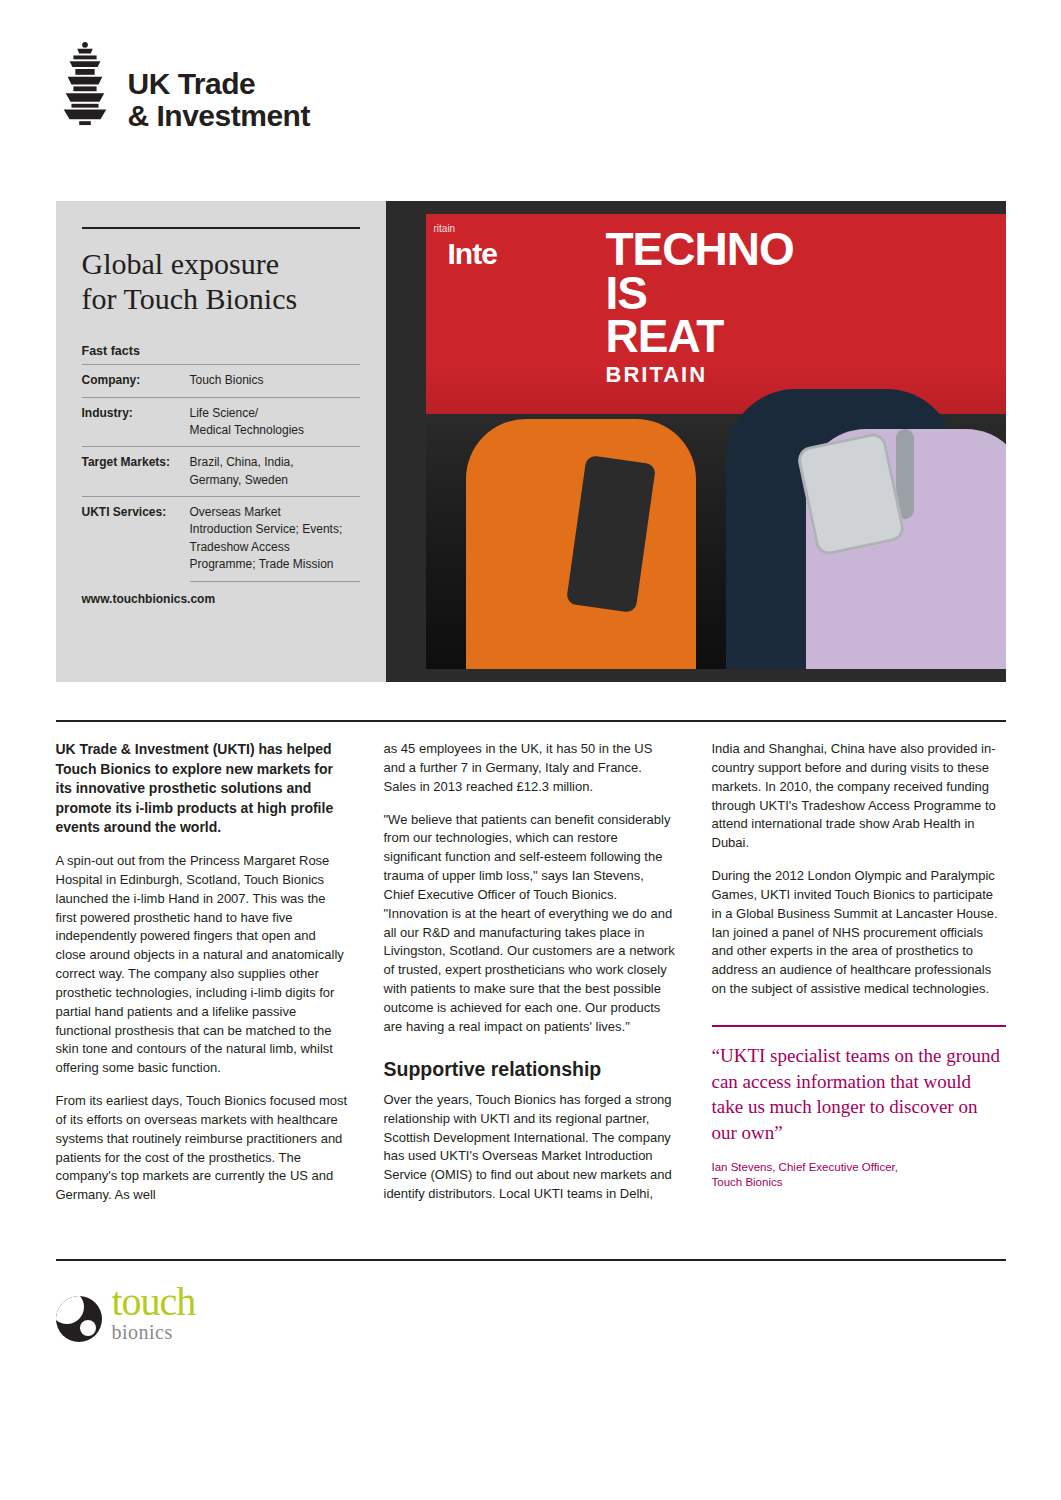UK Trade & Investment
Global exposure
for Touch Bionics
Fast facts
| Company: | Touch Bionics |
| Industry: | Life Science/ Medical Technologies |
| Target Markets: | Brazil, China, India, Germany, Sweden |
| UKTI Services: | Overseas Market Introduction Service; Events; Tradeshow Access Programme; Trade Mission |
www.touchbionics.com
ritain
Inte
TECHNO
IS
REATBRITAIN
UK Trade & Investment (UKTI) has helped Touch Bionics to explore new markets for its innovative prosthetic solutions and promote its i-limb products at high profile events around the world.
A spin-out out from the Princess Margaret Rose Hospital in Edinburgh, Scotland, Touch Bionics launched the i-limb Hand in 2007. This was the first powered prosthetic hand to have five independently powered fingers that open and close around objects in a natural and anatomically correct way. The company also supplies other prosthetic technologies, including i-limb digits for partial hand patients and a lifelike passive functional prosthesis that can be matched to the skin tone and contours of the natural limb, whilst offering some basic function.
From its earliest days, Touch Bionics focused most of its efforts on overseas markets with healthcare systems that routinely reimburse practitioners and patients for the cost of the prosthetics. The company's top markets are currently the US and Germany. As well
as 45 employees in the UK, it has 50 in the US and a further 7 in Germany, Italy and France. Sales in 2013 reached £12.3 million.
"We believe that patients can benefit considerably from our technologies, which can restore significant function and self-esteem following the trauma of upper limb loss," says Ian Stevens, Chief Executive Officer of Touch Bionics. "Innovation is at the heart of everything we do and all our R&D and manufacturing takes place in Livingston, Scotland. Our customers are a network of trusted, expert prostheticians who work closely with patients to make sure that the best possible outcome is achieved for each one. Our products are having a real impact on patients' lives."
Supportive relationship
Over the years, Touch Bionics has forged a strong relationship with UKTI and its regional partner, Scottish Development International. The company has used UKTI's Overseas Market Introduction Service (OMIS) to find out about new markets and identify distributors. Local UKTI teams in Delhi,
India and Shanghai, China have also provided in-country support before and during visits to these markets. In 2010, the company received funding through UKTI's Tradeshow Access Programme to attend international trade show Arab Health in Dubai.
During the 2012 London Olympic and Paralympic Games, UKTI invited Touch Bionics to participate in a Global Business Summit at Lancaster House. Ian joined a panel of NHS procurement officials and other experts in the area of prosthetics to address an audience of healthcare professionals on the subject of assistive medical technologies.
UKTI specialist teams on the ground can access information that would take us much longer to discover on our own
Ian Stevens, Chief Executive Officer,
Touch Bionics
touch
bionics